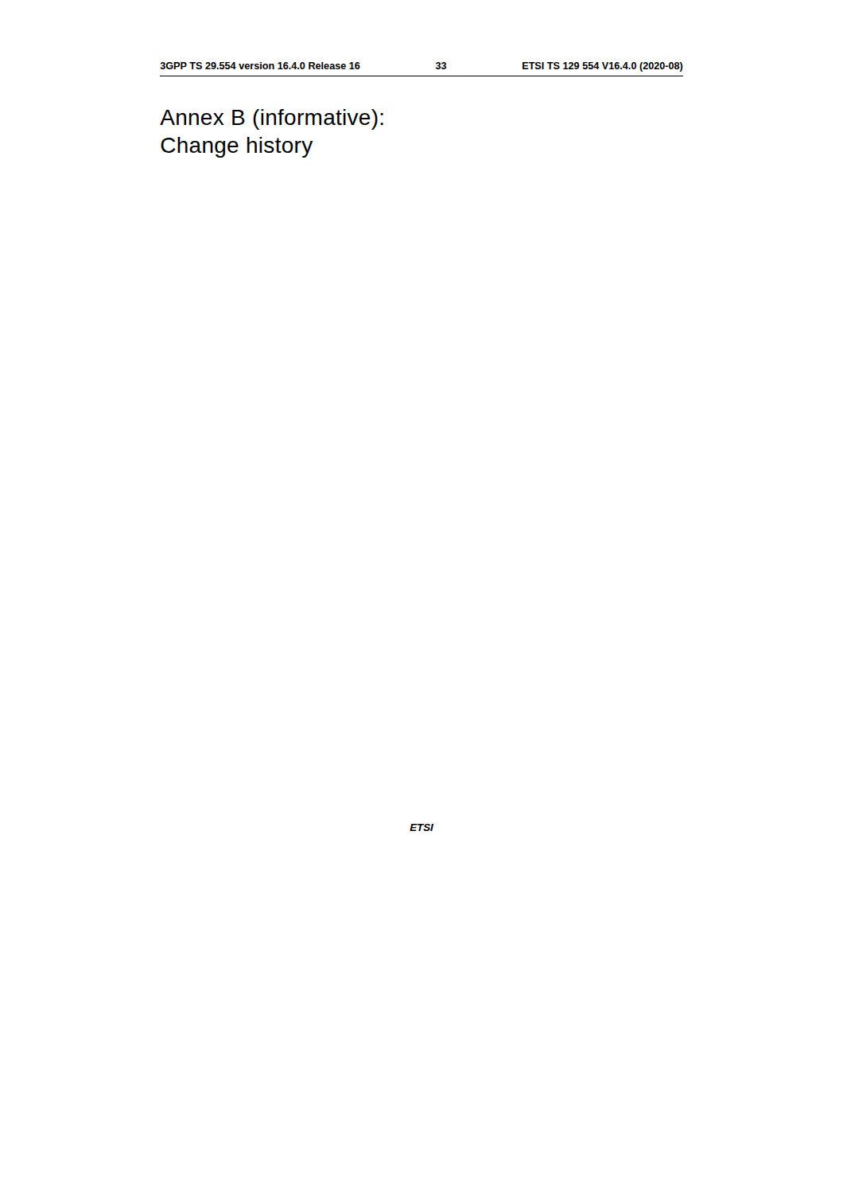3GPP TS 29.554 version 16.4.0 Release 16 33 ETSI TS 129 554 V16.4.0 (2020-08)
Annex B (informative):
Change history
ETSI